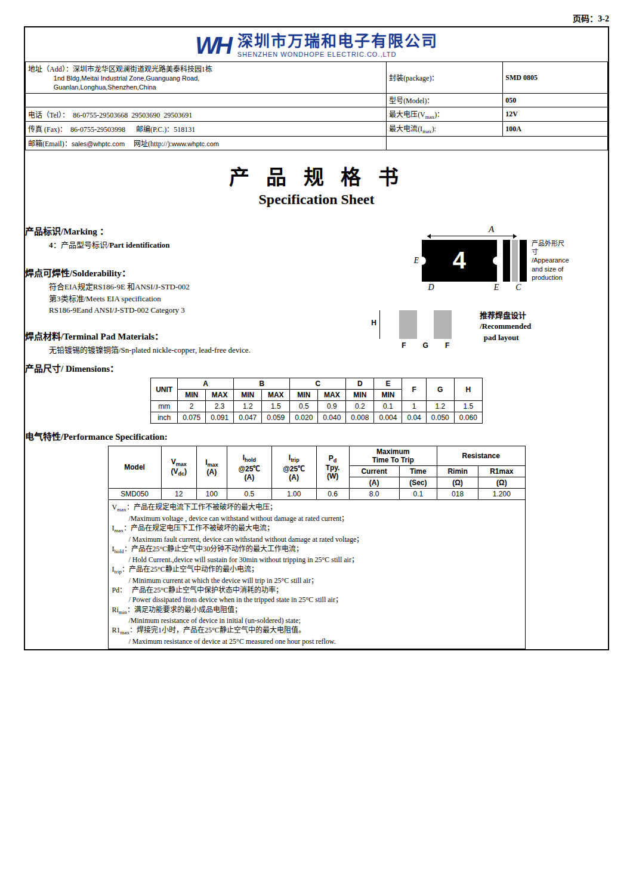页码：3-2
WH
深圳市万瑞和电子有限公司
SHENZHEN WONDHOPE ELECTRIC.CO.,LTD
| 地址（Add）：深圳市龙华区观澜街道观光路美泰科技园1栋 1nd Bldg,Meitai Industrial Zone,Guanguang Road, Guanlan,Longhua,Shenzhen,China | 封装(package)： | SMD 0805 |
| | 型号(Model)： | 050 |
| 电话（Tel）： 86-0755-29503668 29503690 29503691 | 最大电压(V max )： | 12V |
| 传真 (Fax)： 86-0755-29503998 邮编(P.C.)：518131 | 最大电流(I max ): | 100A |
| 邮箱(Email)： sales@whptc.com 网址(http://): www.whptc.com | |
产 品 规 格 书
Specification Sheet
产品标识/Marking ：
4：产品型号标识/Part identification
焊点可焊性/Solderability：
符合EIA规定RS186-9E 和ANSI/J-STD-002
第3类标准/Meets EIA specification
RS186-9Eand ANSI/J-STD-002 Category 3
焊点材料/Terminal Pad Materials：
无铅镀锡的镀镍铜箔/Sn-plated nickle-copper, lead-free device.
A
B
4
产品外形尺寸
/Appearance
and size of
production
D E C
H
FGF
推荐焊盘设计
/Recommended
pad layout
产品尺寸/ Dimensions：
| UNIT | A | B | C | D | E | F | G | H |
| --- | --- | --- | --- | --- | --- | --- | --- | --- |
| MIN | MAX | MIN | MAX | MIN | MAX | MIN | MIN |
| mm | 2 | 2.3 | 1.2 | 1.5 | 0.5 | 0.9 | 0.2 | 0.1 | 1 | 1.2 | 1.5 |
| inch | 0.075 | 0.091 | 0.047 | 0.059 | 0.020 | 0.040 | 0.008 | 0.004 | 0.04 | 0.050 | 0.060 |
电气特性/Performance Specification:
| Model | V max (V dc ) | I max (A) | I hold @25℃ (A) | I trip @25℃ (A) | P d Tpy. (W) | Maximum Time To Trip | Resistance |
| --- | --- | --- | --- | --- | --- | --- | --- |
| Current | Time | Rimin | R1max |
| (A) | (Sec) | (Ω) | (Ω) |
| SMD050 | 12 | 100 | 0.5 | 1.00 | 0.6 | 8.0 | 0.1 | 018 | 1.200 |
Vmax：产品在规定电流下工作不被破坏的最大电压；
/Maximum voltage , device can withstand without damage at rated current；
Imax：产品在规定电压下工作不被破坏的最大电流；
/ Maximum fault current, device can withstand without damage at rated voltage；
Ihold：产品在25°C静止空气中30分钟不动作的最大工作电流；
/ Hold Current.,device will sustain for 30min without tripping in 25°C still air；
Itrip：产品在25°C静止空气中动作的最小电流；
/ Minimum current at which the device will trip in 25°C still air；
Pd： 产品在25°C静止空气中保护状态中消耗的功率；
/ Power dissipated from device when in the tripped state in 25°C still air；
Rimin：满足功能要求的最小成品电阻值；
/Minimum resistance of device in initial (un-soldered) state;
R1max：焊接完1小时，产品在25°C静止空气中的最大电阻值。
/ Maximum resistance of device at 25°C measured one hour post reflow.